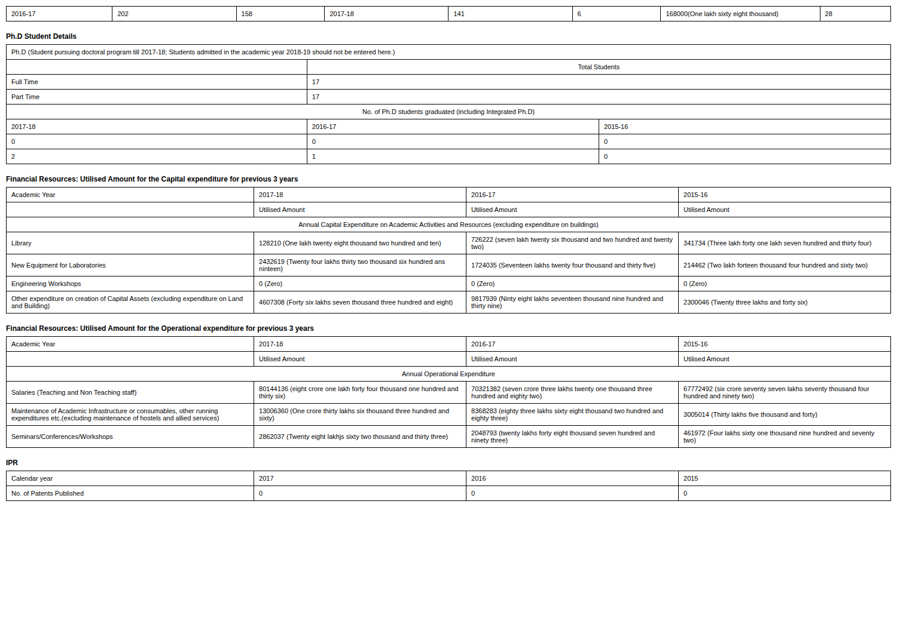| 2016-17 | 202 | 158 | 2017-18 | 141 | 6 | 168000(One lakh sixty eight thousand) | 28 |
Ph.D Student Details
| Ph.D (Student pursuing doctoral program till 2017-18; Students admitted in the academic year 2018-19 should not be entered here.) |
| | Total Students |
| Full Time | 17 |
| Part Time | 17 |
| No. of Ph.D students graduated (including Integrated Ph.D) |
| 2017-18 | 2016-17 | 2015-16 |
| 0 | 0 | 0 |
| 2 | 1 | 0 |
Financial Resources: Utilised Amount for the Capital expenditure for previous 3 years
| Academic Year | 2017-18 | 2016-17 | 2015-16 |
| | Utilised Amount | Utilised Amount | Utilised Amount |
| Annual Capital Expenditure on Academic Activities and Resources (excluding expenditure on buildings) |
| Library | 128210 (One lakh twenty eight thousand two hundred and ten) | 726222 (seven lakh twenty six thousand and two hundred and twenty two) | 341734 (Three lakh forty one lakh seven hundred and thirty four) |
| New Equipment for Laboratories | 2432619 (Twenty four lakhs thirty two thousand six hundred ans ninteen) | 1724035 (Seventeen lakhs twenty four thousand and thirty five) | 214462 (Two lakh forteen thousand four hundred and sixty two) |
| Engineering Workshops | 0 (Zero) | 0 (Zero) | 0 (Zero) |
| Other expenditure on creation of Capital Assets (excluding expenditure on Land and Building) | 4607308 (Forty six lakhs seven thousand three hundred and eight) | 9817939 (Ninty eight lakhs seventeen thousand nine hundred and thirty nine) | 2300046 (Twenty three lakhs and forty six) |
Financial Resources: Utilised Amount for the Operational expenditure for previous 3 years
| Academic Year | 2017-18 | 2016-17 | 2015-16 |
| | Utilised Amount | Utilised Amount | Utilised Amount |
| Annual Operational Expenditure |
| Salaries (Teaching and Non Teaching staff) | 80144136 (eight crore one lakh forty four thousand one hundred and thirty six) | 70321382 (seven crore three lakhs twenty one thousand three hundred and eighty two) | 67772492 (six crore seventy seven lakhs seventy thousand four hundred and ninety two) |
| Maintenance of Academic Infrastructure or consumables, other running expenditures etc.(excluding maintenance of hostels and allied services) | 13006360 (One crore thirty lakhs six thousand three hundred and sixty) | 8368283 (eighty three lakhs sixty eight thousand two hundred and eighty three) | 3005014 (Thirty lakhs five thousand and forty) |
| Seminars/Conferences/Workshops | 2862037 (Twenty eight lakhjs sixty two thousand and thirty three) | 2048793 (twenty lakhs forty eight thousand seven hundred and ninety three) | 461972 (Four lakhs sixty one thousand nine hundred and seventy two) |
IPR
| Calendar year | 2017 | 2016 | 2015 |
| No. of Patents Published | 0 | 0 | 0 |